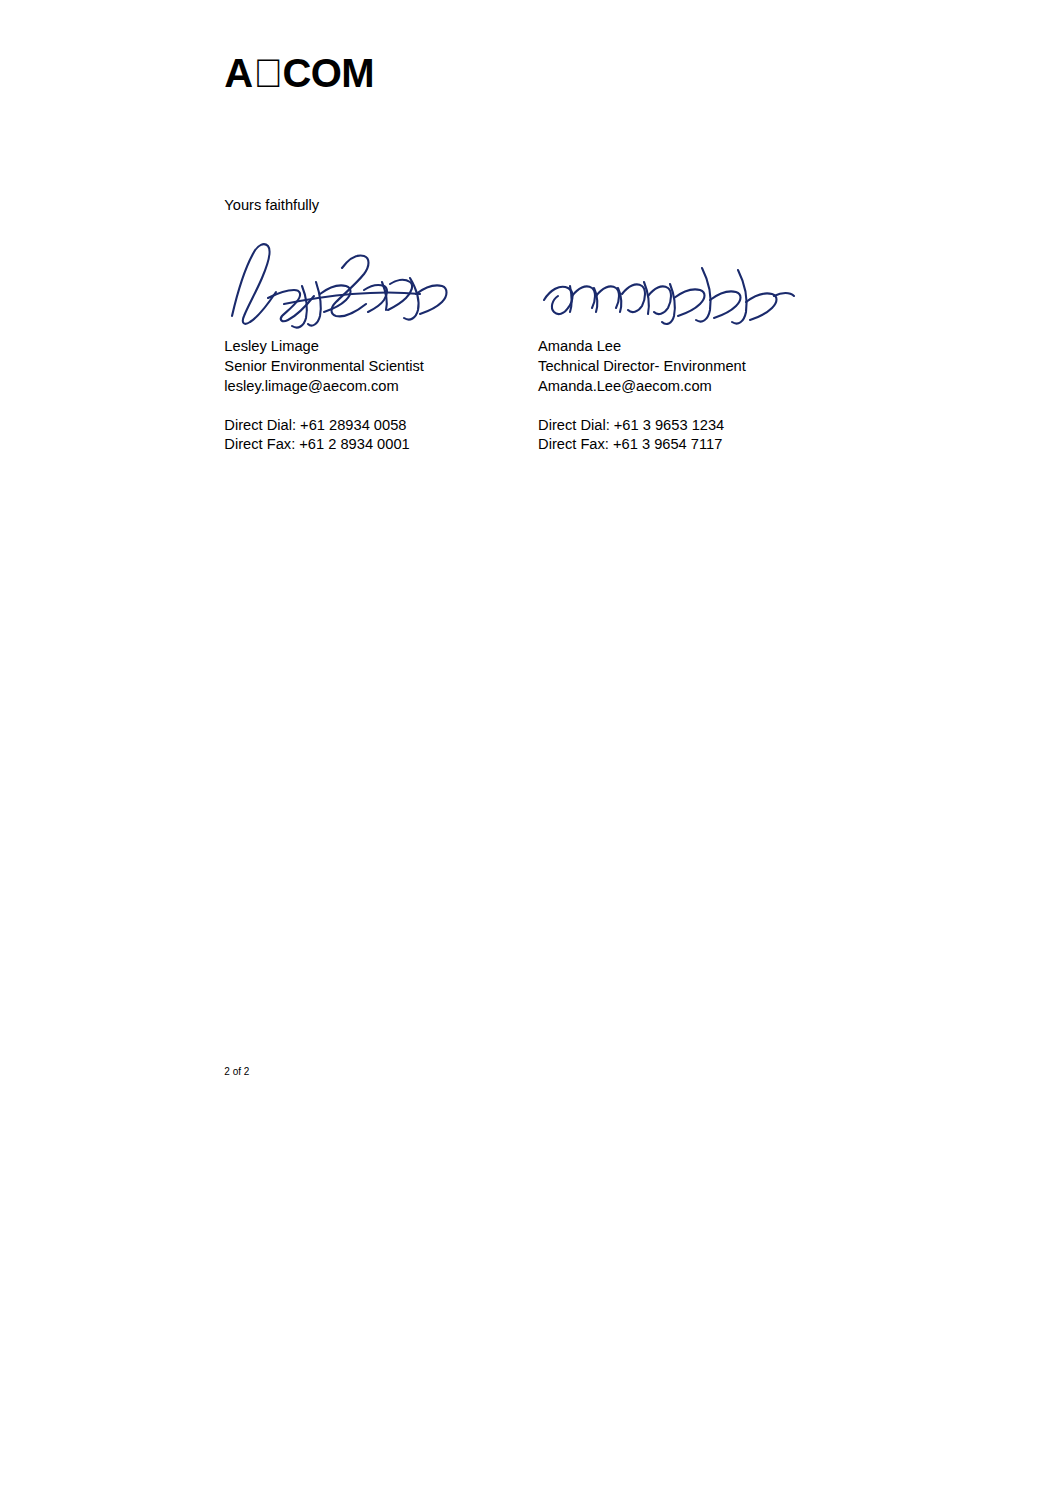A⃞COM
Yours faithfully
| Lesley Limage Senior Environmental Scientist lesley.limage@aecom.com Direct Dial: +61 28934 0058 Direct Fax: +61 2 8934 0001 | Amanda Lee Technical Director- Environment Amanda.Lee@aecom.com Direct Dial: +61 3 9653 1234 Direct Fax: +61 3 9654 7117 |
2 of 2